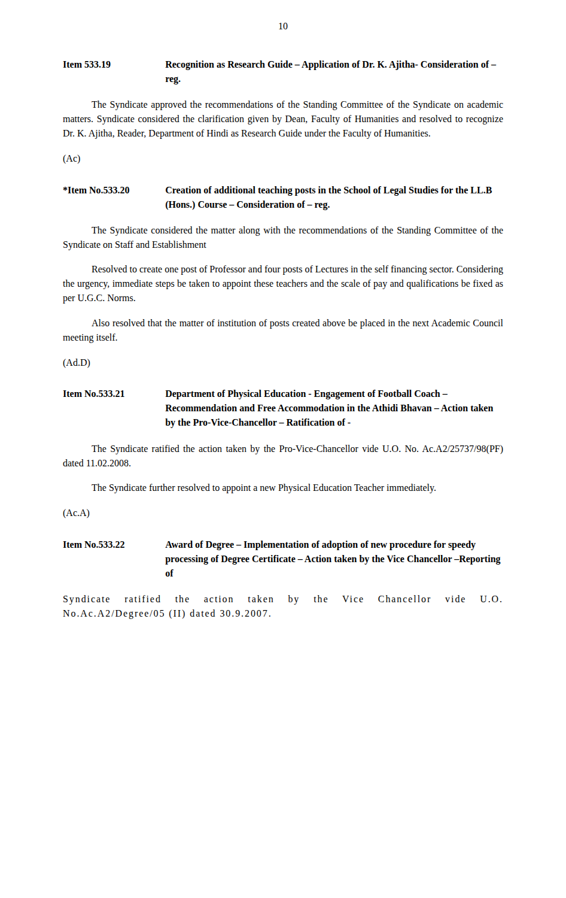10
Item 533.19 Recognition as Research Guide – Application of Dr. K. Ajitha- Consideration of – reg.
The Syndicate approved the recommendations of the Standing Committee of the Syndicate on academic matters. Syndicate considered the clarification given by Dean, Faculty of Humanities and resolved to recognize Dr. K. Ajitha, Reader, Department of Hindi as Research Guide under the Faculty of Humanities.
(Ac)
*Item No.533.20 Creation of additional teaching posts in the School of Legal Studies for the LL.B (Hons.) Course – Consideration of – reg.
The Syndicate considered the matter along with the recommendations of the Standing Committee of the Syndicate on Staff and Establishment
Resolved to create one post of Professor and four posts of Lectures in the self financing sector. Considering the urgency, immediate steps be taken to appoint these teachers and the scale of pay and qualifications be fixed as per U.G.C. Norms.
Also resolved that the matter of institution of posts created above be placed in the next Academic Council meeting itself.
(Ad.D)
Item No.533.21 Department of Physical Education - Engagement of Football Coach – Recommendation and Free Accommodation in the Athidi Bhavan – Action taken by the Pro-Vice-Chancellor – Ratification of -
The Syndicate ratified the action taken by the Pro-Vice-Chancellor vide U.O. No. Ac.A2/25737/98(PF) dated 11.02.2008.
The Syndicate further resolved to appoint a new Physical Education Teacher immediately.
(Ac.A)
Item No.533.22 Award of Degree – Implementation of adoption of new procedure for speedy processing of Degree Certificate – Action taken by the Vice Chancellor –Reporting of
Syndicate ratified the action taken by the Vice Chancellor vide U.O. No.Ac.A2/Degree/05 (II) dated 30.9.2007.